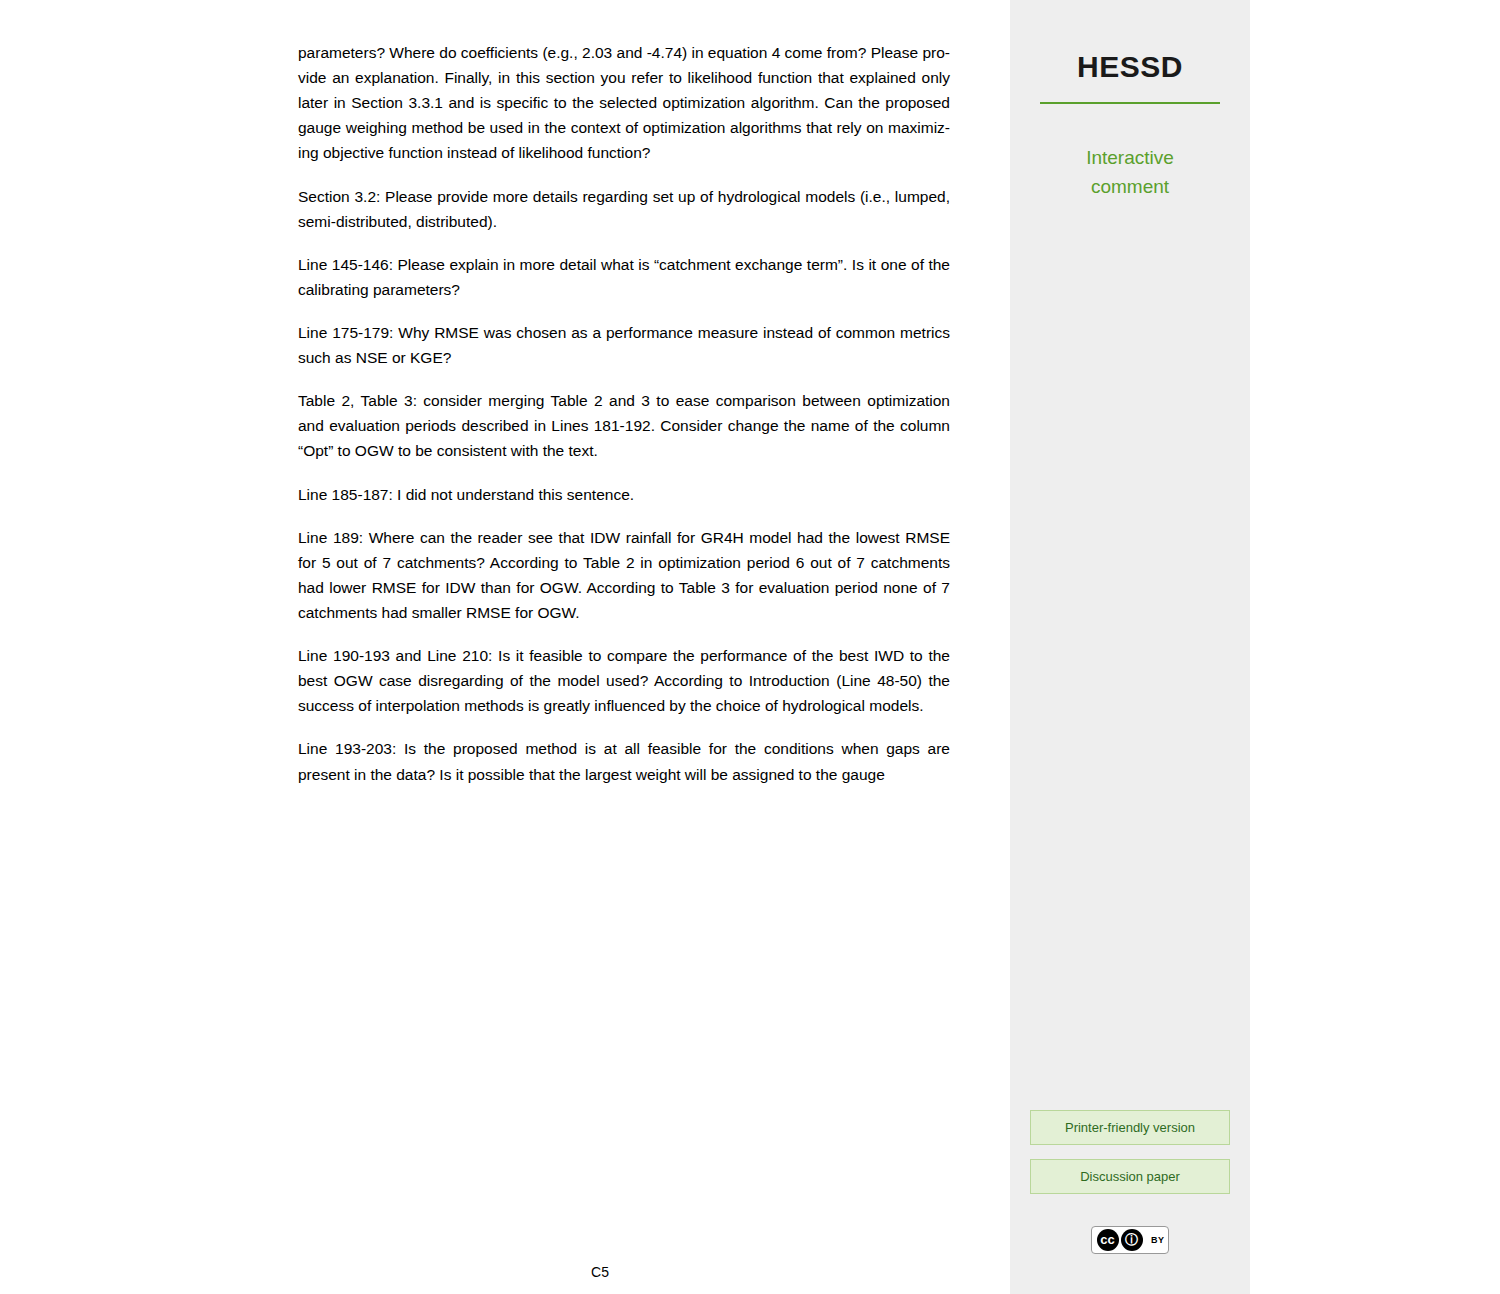HESSD
Interactive
comment
Printer-friendly version Discussion paper
ccⓘ BY
parameters? Where do coefficients (e.g., 2.03 and -4.74) in equation 4 come from? Please provide an explanation. Finally, in this section you refer to likelihood function that explained only later in Section 3.3.1 and is specific to the selected optimization algorithm. Can the proposed gauge weighing method be used in the context of optimization algorithms that rely on maximizing objective function instead of likelihood function?
Section 3.2: Please provide more details regarding set up of hydrological models (i.e., lumped, semi-distributed, distributed).
Line 145-146: Please explain in more detail what is “catchment exchange term”. Is it one of the calibrating parameters?
Line 175-179: Why RMSE was chosen as a performance measure instead of common metrics such as NSE or KGE?
Table 2, Table 3: consider merging Table 2 and 3 to ease comparison between optimization and evaluation periods described in Lines 181-192. Consider change the name of the column “Opt” to OGW to be consistent with the text.
Line 185-187: I did not understand this sentence.
Line 189: Where can the reader see that IDW rainfall for GR4H model had the lowest RMSE for 5 out of 7 catchments? According to Table 2 in optimization period 6 out of 7 catchments had lower RMSE for IDW than for OGW. According to Table 3 for evaluation period none of 7 catchments had smaller RMSE for OGW.
Line 190-193 and Line 210: Is it feasible to compare the performance of the best IWD to the best OGW case disregarding of the model used? According to Introduction (Line 48-50) the success of interpolation methods is greatly influenced by the choice of hydrological models.
Line 193-203: Is the proposed method is at all feasible for the conditions when gaps are present in the data? Is it possible that the largest weight will be assigned to the gauge
C5